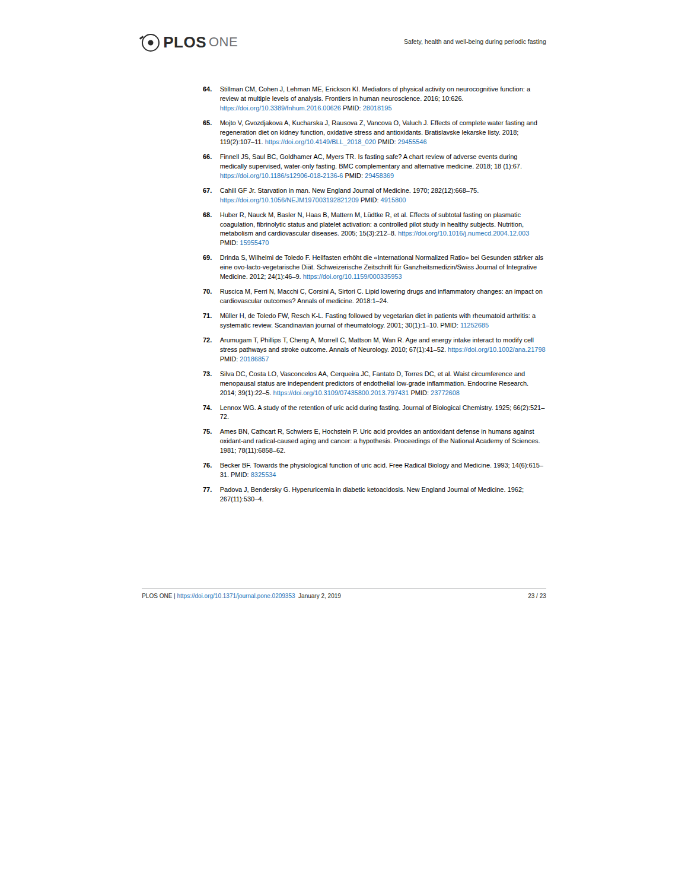PLOSONE
Safety, health and well-being during periodic fasting
64. Stillman CM, Cohen J, Lehman ME, Erickson KI. Mediators of physical activity on neurocognitive function: a review at multiple levels of analysis. Frontiers in human neuroscience. 2016; 10:626. https://doi.org/10.3389/fnhum.2016.00626 PMID: 28018195
65. Mojto V, Gvozdjakova A, Kucharska J, Rausova Z, Vancova O, Valuch J. Effects of complete water fasting and regeneration diet on kidney function, oxidative stress and antioxidants. Bratislavske lekarske listy. 2018; 119(2):107–11. https://doi.org/10.4149/BLL_2018_020 PMID: 29455546
66. Finnell JS, Saul BC, Goldhamer AC, Myers TR. Is fasting safe? A chart review of adverse events during medically supervised, water-only fasting. BMC complementary and alternative medicine. 2018; 18 (1):67. https://doi.org/10.1186/s12906-018-2136-6 PMID: 29458369
67. Cahill GF Jr. Starvation in man. New England Journal of Medicine. 1970; 282(12):668–75. https://doi.org/10.1056/NEJM197003192821209 PMID: 4915800
68. Huber R, Nauck M, Basler N, Haas B, Mattern M, Lüdtke R, et al. Effects of subtotal fasting on plasmatic coagulation, fibrinolytic status and platelet activation: a controlled pilot study in healthy subjects. Nutrition, metabolism and cardiovascular diseases. 2005; 15(3):212–8. https://doi.org/10.1016/j.numecd.2004.12.003 PMID: 15955470
69. Drinda S, Wilhelmi de Toledo F. Heilfasten erhöht die «International Normalized Ratio» bei Gesunden stärker als eine ovo-lacto-vegetarische Diät. Schweizerische Zeitschrift für Ganzheitsmedizin/Swiss Journal of Integrative Medicine. 2012; 24(1):46–9. https://doi.org/10.1159/000335953
70. Ruscica M, Ferri N, Macchi C, Corsini A, Sirtori C. Lipid lowering drugs and inflammatory changes: an impact on cardiovascular outcomes? Annals of medicine. 2018:1–24.
71. Müller H, de Toledo FW, Resch K-L. Fasting followed by vegetarian diet in patients with rheumatoid arthritis: a systematic review. Scandinavian journal of rheumatology. 2001; 30(1):1–10. PMID: 11252685
72. Arumugam T, Phillips T, Cheng A, Morrell C, Mattson M, Wan R. Age and energy intake interact to modify cell stress pathways and stroke outcome. Annals of Neurology. 2010; 67(1):41–52. https://doi.org/10.1002/ana.21798 PMID: 20186857
73. Silva DC, Costa LO, Vasconcelos AA, Cerqueira JC, Fantato D, Torres DC, et al. Waist circumference and menopausal status are independent predictors of endothelial low-grade inflammation. Endocrine Research. 2014; 39(1):22–5. https://doi.org/10.3109/07435800.2013.797431 PMID: 23772608
74. Lennox WG. A study of the retention of uric acid during fasting. Journal of Biological Chemistry. 1925; 66(2):521–72.
75. Ames BN, Cathcart R, Schwiers E, Hochstein P. Uric acid provides an antioxidant defense in humans against oxidant-and radical-caused aging and cancer: a hypothesis. Proceedings of the National Academy of Sciences. 1981; 78(11):6858–62.
76. Becker BF. Towards the physiological function of uric acid. Free Radical Biology and Medicine. 1993; 14(6):615–31. PMID: 8325534
77. Padova J, Bendersky G. Hyperuricemia in diabetic ketoacidosis. New England Journal of Medicine. 1962; 267(11):530–4.
PLOS ONE | https://doi.org/10.1371/journal.pone.0209353 January 2, 2019
23 / 23